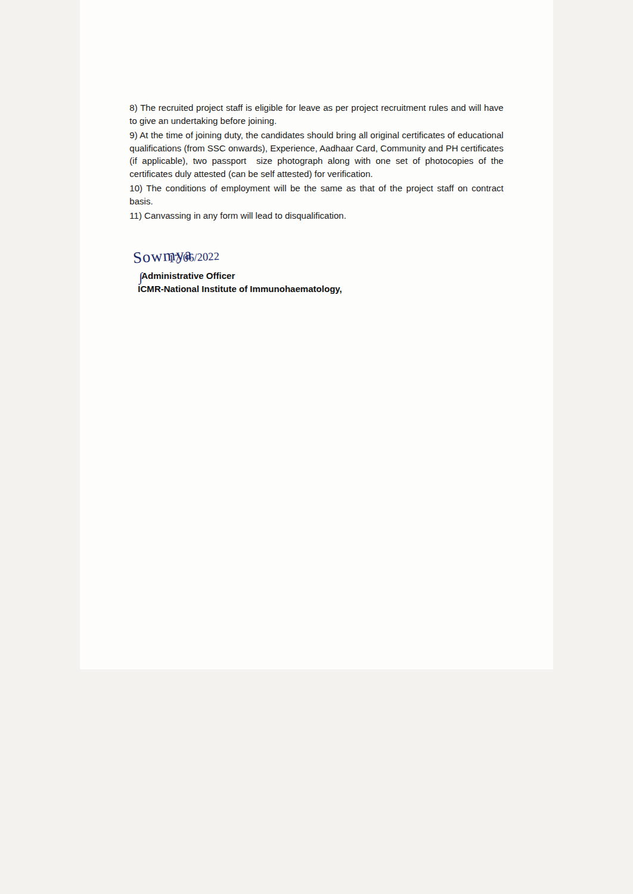8) The recruited project staff is eligible for leave as per project recruitment rules and will have to give an undertaking before joining.
9) At the time of joining duty, the candidates should bring all original certificates of educational qualifications (from SSC onwards), Experience, Aadhaar Card, Community and PH certificates (if applicable), two passport size photograph along with one set of photocopies of the certificates duly attested (can be self attested) for verification.
10) The conditions of employment will be the same as that of the project staff on contract basis.
11) Canvassing in any form will lead to disqualification.
Sowmya 17/06/2022
∫Administrative Officer
ICMR-National Institute of Immunohaematology,